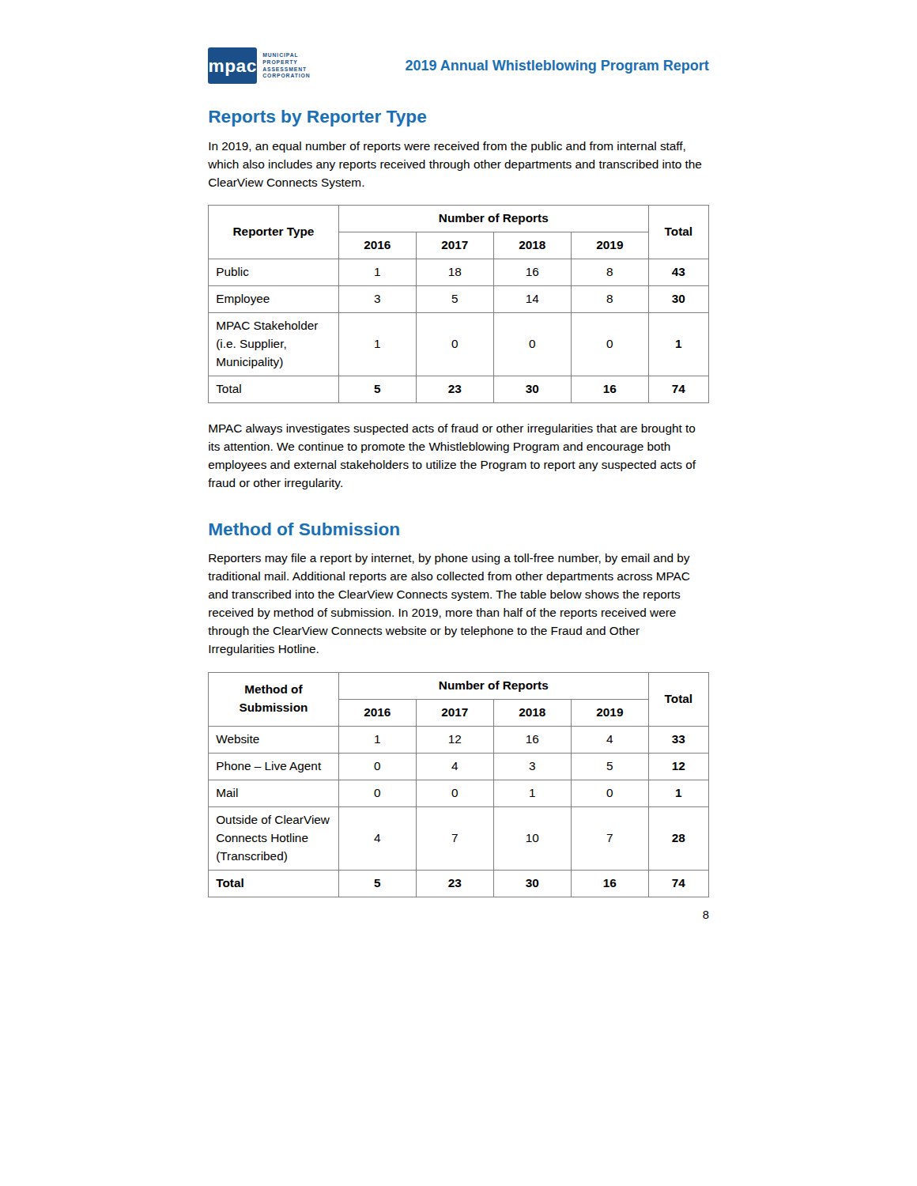Municipal
Property
Assessment
Corporation
2019 Annual Whistleblowing Program Report
Reports by Reporter Type
In 2019, an equal number of reports were received from the public and from internal staff, which also includes any reports received through other departments and transcribed into the ClearView Connects System.
| Reporter Type | Number of Reports | Total |
| --- | --- | --- |
| 2016 | 2017 | 2018 | 2019 |
| Public | 1 | 18 | 16 | 8 | 43 |
| Employee | 3 | 5 | 14 | 8 | 30 |
| MPAC Stakeholder (i.e. Supplier, Municipality) | 1 | 0 | 0 | 0 | 1 |
| Total | 5 | 23 | 30 | 16 | 74 |
MPAC always investigates suspected acts of fraud or other irregularities that are brought to its attention. We continue to promote the Whistleblowing Program and encourage both employees and external stakeholders to utilize the Program to report any suspected acts of fraud or other irregularity.
Method of Submission
Reporters may file a report by internet, by phone using a toll-free number, by email and by traditional mail. Additional reports are also collected from other departments across MPAC and transcribed into the ClearView Connects system. The table below shows the reports received by method of submission. In 2019, more than half of the reports received were through the ClearView Connects website or by telephone to the Fraud and Other Irregularities Hotline.
| Method of Submission | Number of Reports | Total |
| --- | --- | --- |
| 2016 | 2017 | 2018 | 2019 |
| Website | 1 | 12 | 16 | 4 | 33 |
| Phone – Live Agent | 0 | 4 | 3 | 5 | 12 |
| Mail | 0 | 0 | 1 | 0 | 1 |
| Outside of ClearView Connects Hotline (Transcribed) | 4 | 7 | 10 | 7 | 28 |
| Total | 5 | 23 | 30 | 16 | 74 |
8